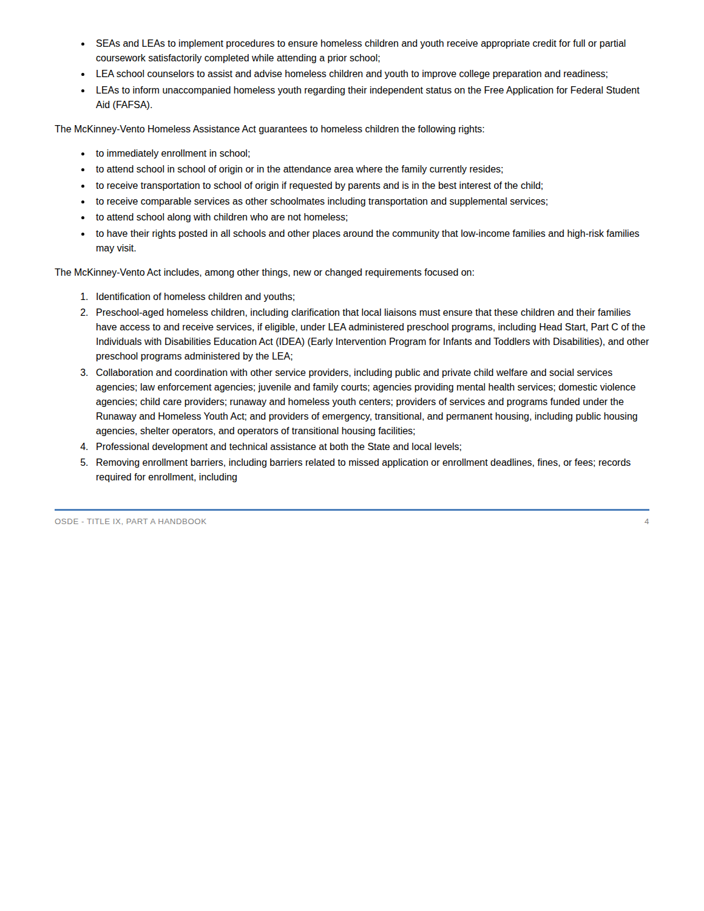SEAs and LEAs to implement procedures to ensure homeless children and youth receive appropriate credit for full or partial coursework satisfactorily completed while attending a prior school;
LEA school counselors to assist and advise homeless children and youth to improve college preparation and readiness;
LEAs to inform unaccompanied homeless youth regarding their independent status on the Free Application for Federal Student Aid (FAFSA).
The McKinney-Vento Homeless Assistance Act guarantees to homeless children the following rights:
to immediately enrollment in school;
to attend school in school of origin or in the attendance area where the family currently resides;
to receive transportation to school of origin if requested by parents and is in the best interest of the child;
to receive comparable services as other schoolmates including transportation and supplemental services;
to attend school along with children who are not homeless;
to have their rights posted in all schools and other places around the community that low-income families and high-risk families may visit.
The McKinney-Vento Act includes, among other things, new or changed requirements focused on:
Identification of homeless children and youths;
Preschool-aged homeless children, including clarification that local liaisons must ensure that these children and their families have access to and receive services, if eligible, under LEA administered preschool programs, including Head Start, Part C of the Individuals with Disabilities Education Act (IDEA) (Early Intervention Program for Infants and Toddlers with Disabilities), and other preschool programs administered by the LEA;
Collaboration and coordination with other service providers, including public and private child welfare and social services agencies; law enforcement agencies; juvenile and family courts; agencies providing mental health services; domestic violence agencies; child care providers; runaway and homeless youth centers; providers of services and programs funded under the Runaway and Homeless Youth Act; and providers of emergency, transitional, and permanent housing, including public housing agencies, shelter operators, and operators of transitional housing facilities;
Professional development and technical assistance at both the State and local levels;
Removing enrollment barriers, including barriers related to missed application or enrollment deadlines, fines, or fees; records required for enrollment, including
OSDE - TITLE IX, PART A HANDBOOK 4